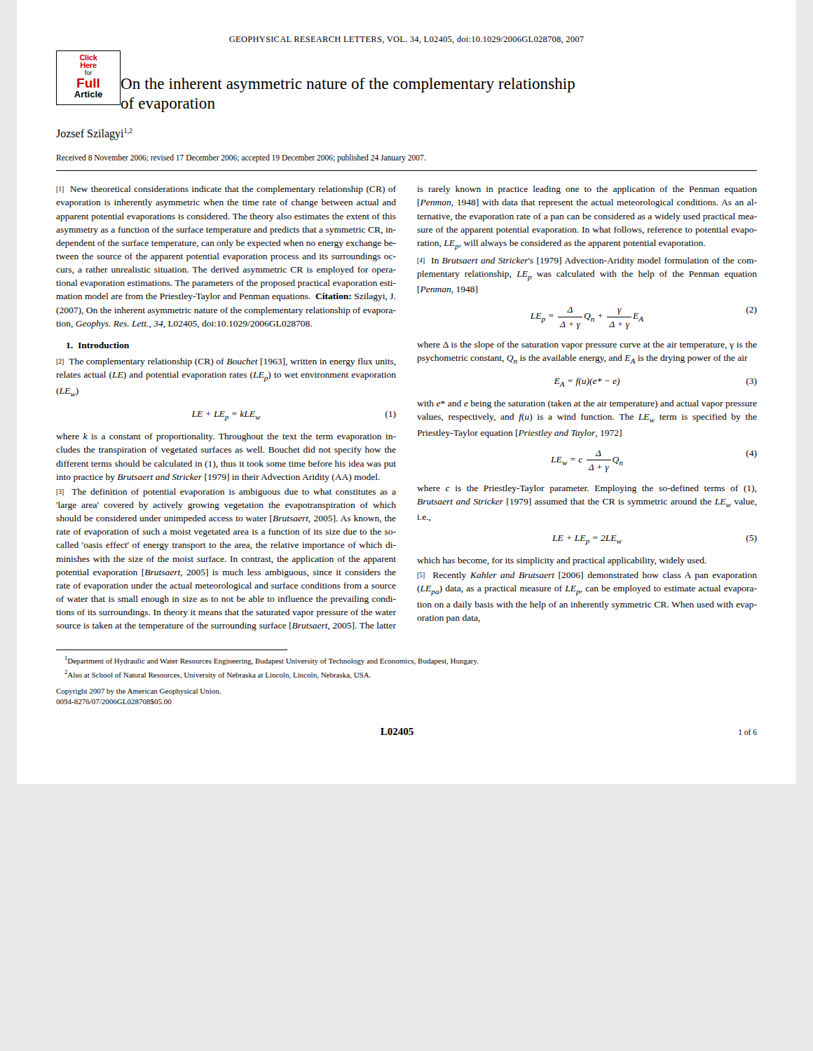GEOPHYSICAL RESEARCH LETTERS, VOL. 34, L02405, doi:10.1029/2006GL028708, 2007
Click
Here
for
Full
Article
On the inherent asymmetric nature of the complementary relationship
of evaporation
Jozsef Szilagyi1,2
Received 8 November 2006; revised 17 December 2006; accepted 19 December 2006; published 24 January 2007.
[1] New theoretical considerations indicate that the complementary relationship (CR) of evaporation is inherently asymmetric when the time rate of change between actual and apparent potential evaporations is considered. The theory also estimates the extent of this asymmetry as a function of the surface temperature and predicts that a symmetric CR, independent of the surface temperature, can only be expected when no energy exchange between the source of the apparent potential evaporation process and its surroundings occurs, a rather unrealistic situation. The derived asymmetric CR is employed for operational evaporation estimations. The parameters of the proposed practical evaporation estimation model are from the Priestley-Taylor and Penman equations. Citation: Szilagyi, J. (2007), On the inherent asymmetric nature of the complementary relationship of evaporation, Geophys. Res. Lett., 34, L02405, doi:10.1029/2006GL028708.
1. Introduction
[2] The complementary relationship (CR) of Bouchet [1963], written in energy flux units, relates actual (LE) and potential evaporation rates (LEp) to wet environment evaporation (LEw)
LE + LEp = kLEw(1)
where k is a constant of proportionality. Throughout the text the term evaporation includes the transpiration of vegetated surfaces as well. Bouchet did not specify how the different terms should be calculated in (1), thus it took some time before his idea was put into practice by Brutsaert and Stricker [1979] in their Advection Aridity (AA) model.
[3] The definition of potential evaporation is ambiguous due to what constitutes as a 'large area' covered by actively growing vegetation the evapotranspiration of which should be considered under unimpeded access to water [Brutsaert, 2005]. As known, the rate of evaporation of such a moist vegetated area is a function of its size due to the so-called 'oasis effect' of energy transport to the area, the relative importance of which diminishes with the size of the moist surface. In contrast, the application of the apparent potential evaporation [Brutsaert, 2005] is much less ambiguous, since it considers the rate of evaporation under the actual meteorological and surface conditions from a source of water that is small enough in size as to not be able to influence the prevailing conditions of its surroundings. In theory it means that the saturated vapor pressure of the water source is taken at the temperature of the surrounding surface [Brutsaert, 2005]. The latter is rarely known in practice leading one to the application of the Penman equation [Penman, 1948] with data that represent the actual meteorological conditions. As an alternative, the evaporation rate of a pan can be considered as a widely used practical measure of the apparent potential evaporation. In what follows, reference to potential evaporation, LEp, will always be considered as the apparent potential evaporation.
[4] In Brutsaert and Stricker's [1979] Advection-Aridity model formulation of the complementary relationship, LEp was calculated with the help of the Penman equation [Penman, 1948]
LEp = ΔΔ + γ Qn + γΔ + γ EA(2)
where Δ is the slope of the saturation vapor pressure curve at the air temperature, γ is the psychometric constant, Qn is the available energy, and EA is the drying power of the air
EA = f(u)(e* − e)(3)
with e* and e being the saturation (taken at the air temperature) and actual vapor pressure values, respectively, and f(u) is a wind function. The LEw term is specified by the Priestley-Taylor equation [Priestley and Taylor, 1972]
LEw = c ΔΔ + γ Qn(4)
where c is the Priestley-Taylor parameter. Employing the so-defined terms of (1), Brutsaert and Stricker [1979] assumed that the CR is symmetric around the LEw value, i.e.,
LE + LEp = 2LEw(5)
which has become, for its simplicity and practical applicability, widely used.
[5] Recently Kahler and Brutsaert [2006] demonstrated how class A pan evaporation (LEpa) data, as a practical measure of LEp, can be employed to estimate actual evaporation on a daily basis with the help of an inherently symmetric CR. When used with evaporation pan data,
1Department of Hydraulic and Water Resources Engineering, Budapest University of Technology and Economics, Budapest, Hungary.
2Also at School of Natural Resources, University of Nebraska at Lincoln, Lincoln, Nebraska, USA.
Copyright 2007 by the American Geophysical Union.
0094-8276/07/2006GL028708$05.00
L02405 1 of 6